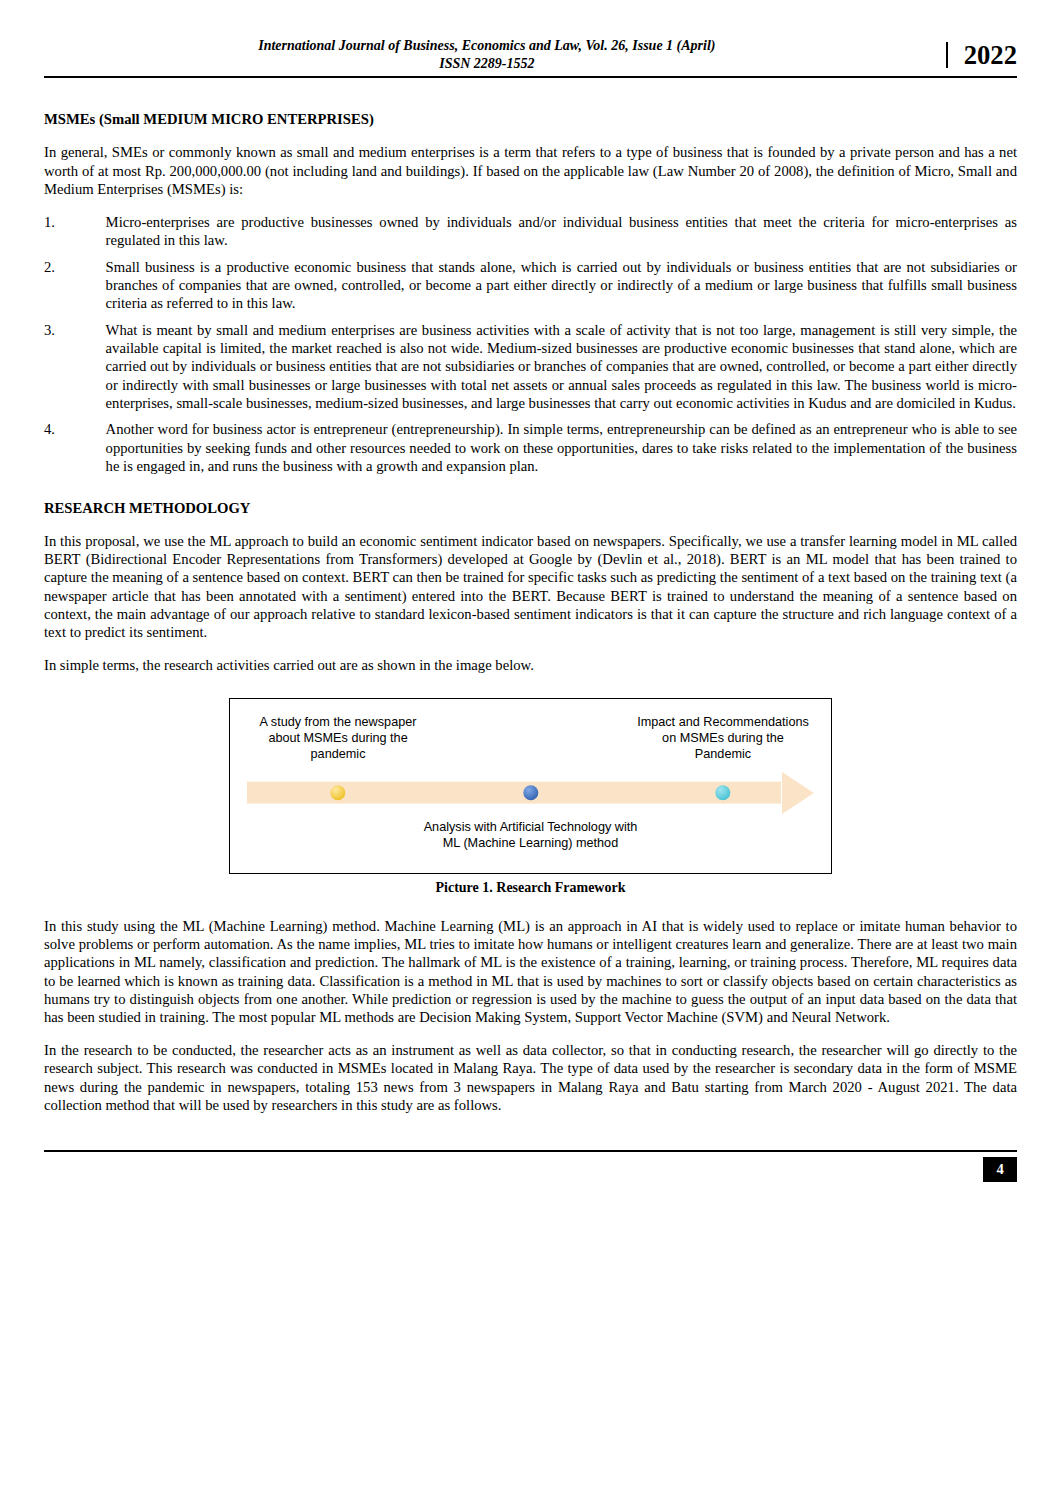International Journal of Business, Economics and Law, Vol. 26, Issue 1 (April) ISSN 2289-1552
2022
MSMEs (Small MEDIUM MICRO ENTERPRISES)
In general, SMEs or commonly known as small and medium enterprises is a term that refers to a type of business that is founded by a private person and has a net worth of at most Rp. 200,000,000.00 (not including land and buildings). If based on the applicable law (Law Number 20 of 2008), the definition of Micro, Small and Medium Enterprises (MSMEs) is:
Micro-enterprises are productive businesses owned by individuals and/or individual business entities that meet the criteria for micro-enterprises as regulated in this law.
Small business is a productive economic business that stands alone, which is carried out by individuals or business entities that are not subsidiaries or branches of companies that are owned, controlled, or become a part either directly or indirectly of a medium or large business that fulfills small business criteria as referred to in this law.
What is meant by small and medium enterprises are business activities with a scale of activity that is not too large, management is still very simple, the available capital is limited, the market reached is also not wide. Medium-sized businesses are productive economic businesses that stand alone, which are carried out by individuals or business entities that are not subsidiaries or branches of companies that are owned, controlled, or become a part either directly or indirectly with small businesses or large businesses with total net assets or annual sales proceeds as regulated in this law. The business world is micro-enterprises, small-scale businesses, medium-sized businesses, and large businesses that carry out economic activities in Kudus and are domiciled in Kudus.
Another word for business actor is entrepreneur (entrepreneurship). In simple terms, entrepreneurship can be defined as an entrepreneur who is able to see opportunities by seeking funds and other resources needed to work on these opportunities, dares to take risks related to the implementation of the business he is engaged in, and runs the business with a growth and expansion plan.
RESEARCH METHODOLOGY
In this proposal, we use the ML approach to build an economic sentiment indicator based on newspapers. Specifically, we use a transfer learning model in ML called BERT (Bidirectional Encoder Representations from Transformers) developed at Google by (Devlin et al., 2018). BERT is an ML model that has been trained to capture the meaning of a sentence based on context. BERT can then be trained for specific tasks such as predicting the sentiment of a text based on the training text (a newspaper article that has been annotated with a sentiment) entered into the BERT. Because BERT is trained to understand the meaning of a sentence based on context, the main advantage of our approach relative to standard lexicon-based sentiment indicators is that it can capture the structure and rich language context of a text to predict its sentiment.
In simple terms, the research activities carried out are as shown in the image below.
A study from the newspaper about MSMEs during the pandemic
Impact and Recommendations on MSMEs during the Pandemic
Analysis with Artificial Technology with ML (Machine Learning) method
Picture 1. Research Framework
In this study using the ML (Machine Learning) method. Machine Learning (ML) is an approach in AI that is widely used to replace or imitate human behavior to solve problems or perform automation. As the name implies, ML tries to imitate how humans or intelligent creatures learn and generalize. There are at least two main applications in ML namely, classification and prediction. The hallmark of ML is the existence of a training, learning, or training process. Therefore, ML requires data to be learned which is known as training data. Classification is a method in ML that is used by machines to sort or classify objects based on certain characteristics as humans try to distinguish objects from one another. While prediction or regression is used by the machine to guess the output of an input data based on the data that has been studied in training. The most popular ML methods are Decision Making System, Support Vector Machine (SVM) and Neural Network.
In the research to be conducted, the researcher acts as an instrument as well as data collector, so that in conducting research, the researcher will go directly to the research subject. This research was conducted in MSMEs located in Malang Raya. The type of data used by the researcher is secondary data in the form of MSME news during the pandemic in newspapers, totaling 153 news from 3 newspapers in Malang Raya and Batu starting from March 2020 - August 2021. The data collection method that will be used by researchers in this study are as follows.
4